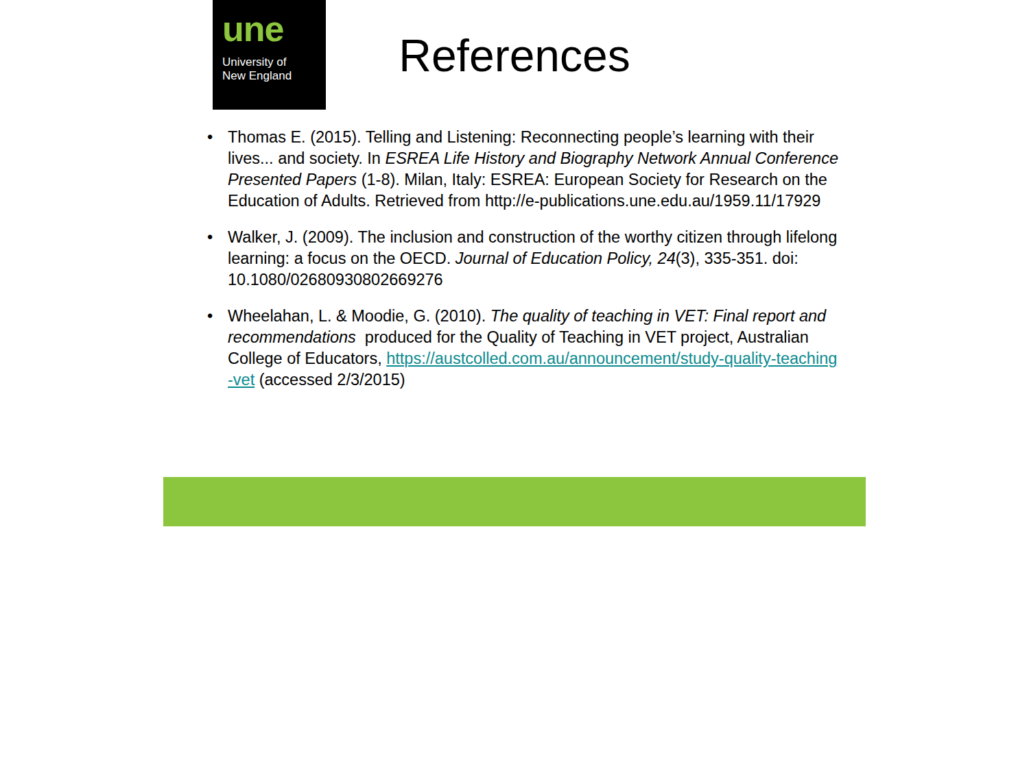une
University of
New England
References
Thomas E. (2015). Telling and Listening: Reconnecting people’s learning with their lives... and society. In ESREA Life History and Biography Network Annual Conference Presented Papers (1-8). Milan, Italy: ESREA: European Society for Research on the Education of Adults. Retrieved from http://e-publications.une.edu.au/1959.11/17929
Walker, J. (2009). The inclusion and construction of the worthy citizen through lifelong learning: a focus on the OECD. Journal of Education Policy, 24(3), 335-351. doi: 10.1080/02680930802669276
Wheelahan, L. & Moodie, G. (2010). The quality of teaching in VET: Final report and recommendations produced for the Quality of Teaching in VET project, Australian College of Educators, https://austcolled.com.au/announcement/study-quality-teaching-vet (accessed 2/3/2015)